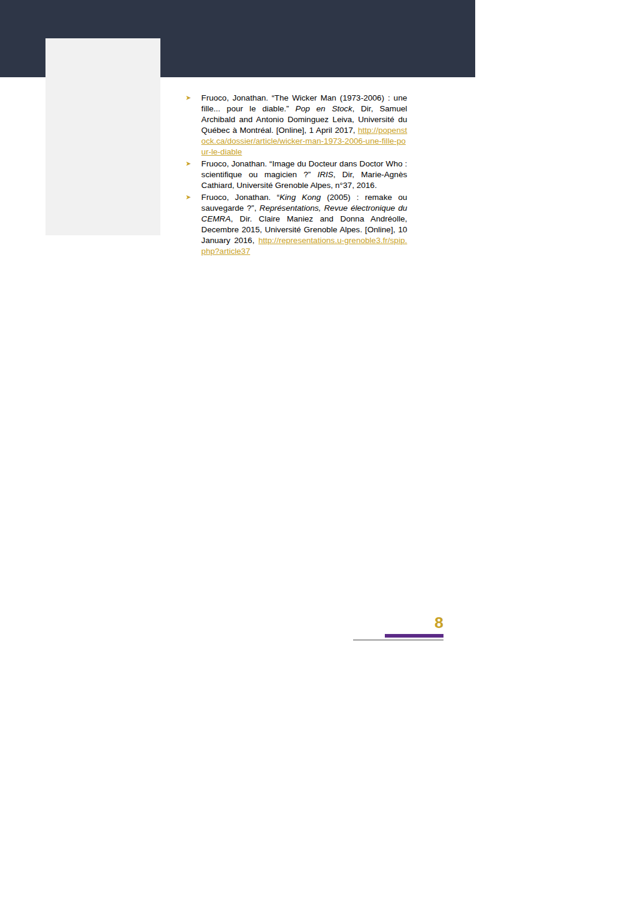Fruoco, Jonathan. “The Wicker Man (1973-2006) : une fille... pour le diable.” Pop en Stock, Dir, Samuel Archibald and Antonio Dominguez Leiva, Université du Québec à Montréal. [Online], 1 April 2017, http://popenstock.ca/dossier/article/wicker-man-1973-2006-une-fille-pour-le-diable
Fruoco, Jonathan. “Image du Docteur dans Doctor Who : scientifique ou magicien ?” IRIS, Dir, Marie-Agnès Cathiard, Université Grenoble Alpes, n°37, 2016.
Fruoco, Jonathan. “King Kong (2005) : remake ou sauvegarde ?”, Représentations, Revue électronique du CEMRA, Dir. Claire Maniez and Donna Andréolle, Decembre 2015, Université Grenoble Alpes. [Online], 10 January 2016, http://representations.u-grenoble3.fr/spip.php?article37
8